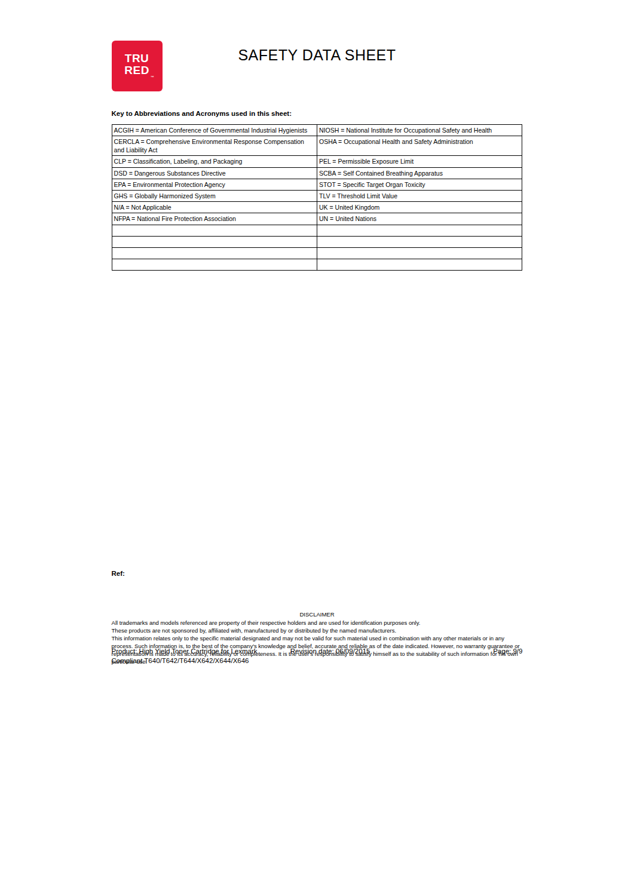TRU
RED
™
SAFETY DATA SHEET
Key to Abbreviations and Acronyms used in this sheet:
| ACGIH = American Conference of Governmental Industrial Hygienists | NIOSH = National Institute for Occupational Safety and Health |
| CERCLA = Comprehensive Environmental Response Compensation and Liability Act | OSHA = Occupational Health and Safety Administration |
| CLP = Classification, Labeling, and Packaging | PEL = Permissible Exposure Limit |
| DSD = Dangerous Substances Directive | SCBA = Self Contained Breathing Apparatus |
| EPA = Environmental Protection Agency | STOT = Specific Target Organ Toxicity |
| GHS = Globally Harmonized System | TLV = Threshold Limit Value |
| N/A = Not Applicable | UK = United Kingdom |
| NFPA = National Fire Protection Association | UN = United Nations |
Ref:
DISCLAIMER
All trademarks and models referenced are property of their respective holders and are used for identification purposes only.
These products are not sponsored by, affiliated with, manufactured by or distributed by the named manufacturers.
This information relates only to the specific material designated and may not be valid for such material used in combination with any other materials or in any process. Such information is, to the best of the company's knowledge and belief, accurate and reliable as of the date indicated. However, no warranty guarantee or representation is made to its accuracy, reliability or completeness. It is the user's responsibility to satisfy himself as to the suitability of such information for his own particular use.
Product: High Yield Toner Cartridge for Lexmark Compliant T640/T642/T644/X642/X644/X646
Revision date: 06/09/2015
Page: 9/9